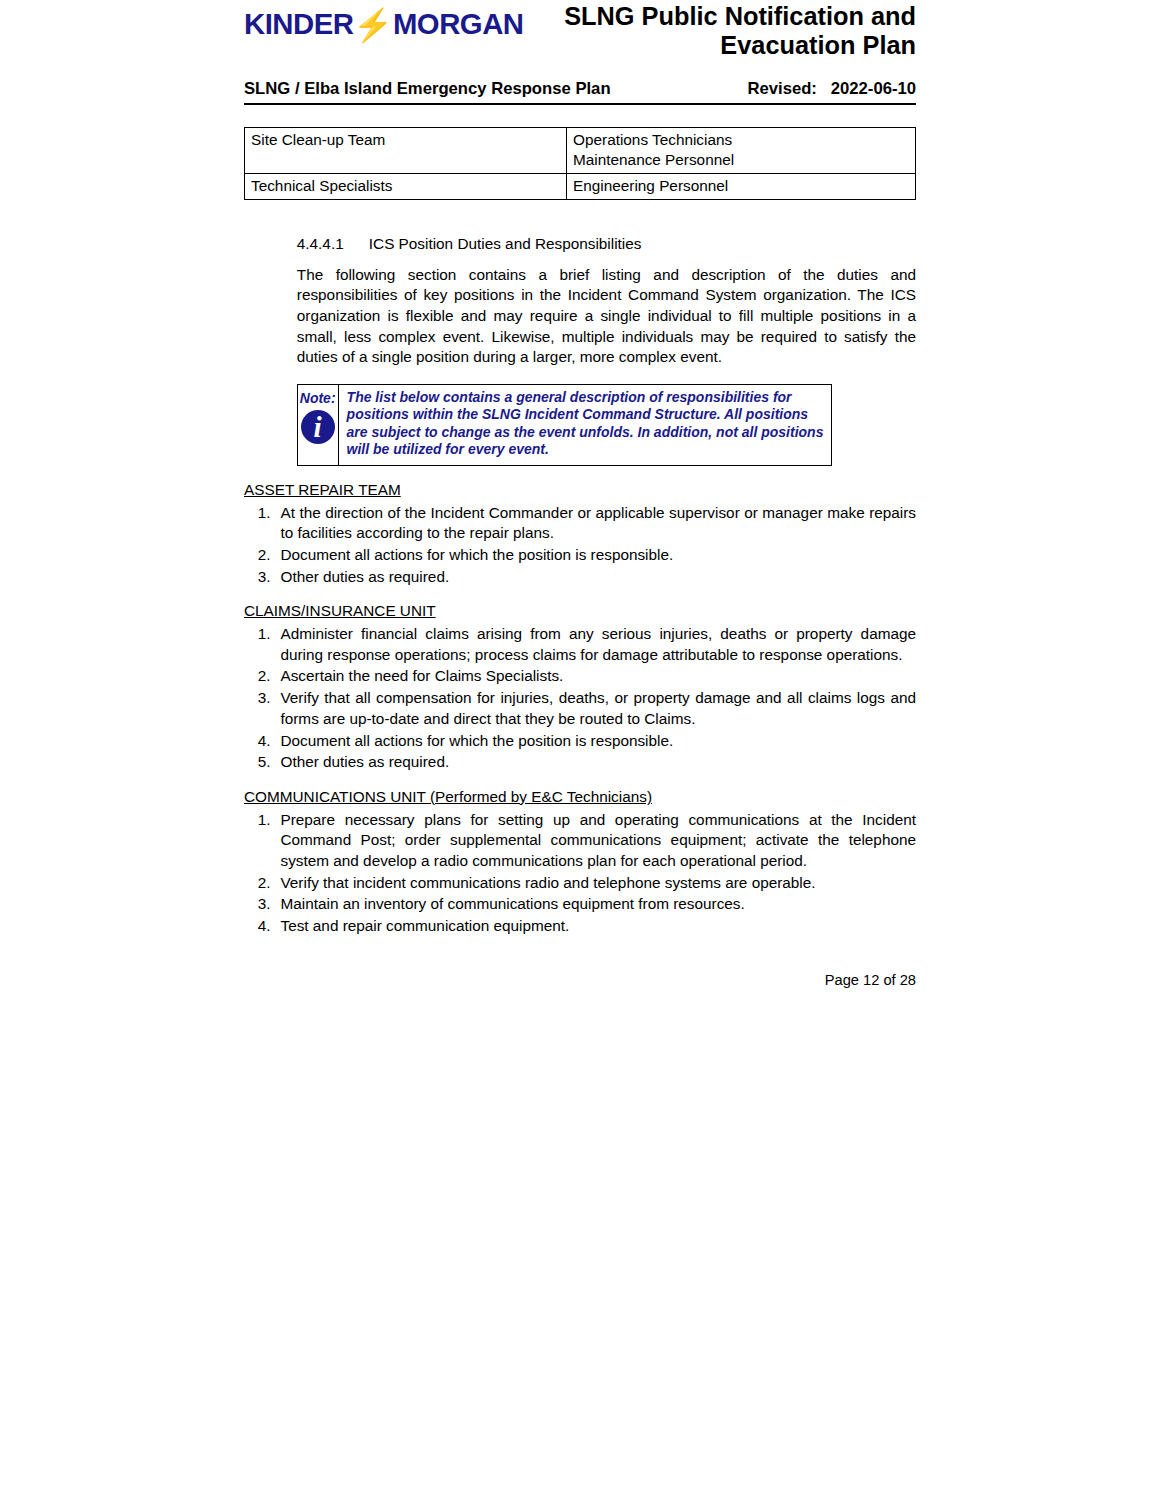KINDER⚡MORGAN
SLNG Public Notification and
Evacuation Plan
SLNG / Elba Island Emergency Response Plan
Revised: 2022-06-10
| Site Clean-up Team | Operations Technicians Maintenance Personnel |
| Technical Specialists | Engineering Personnel |
4.4.4.1 ICS Position Duties and Responsibilities
The following section contains a brief listing and description of the duties and responsibilities of key positions in the Incident Command System organization. The ICS organization is flexible and may require a single individual to fill multiple positions in a small, less complex event. Likewise, multiple individuals may be required to satisfy the duties of a single position during a larger, more complex event.
Note:
i
The list below contains a general description of responsibilities for positions within the SLNG Incident Command Structure. All positions are subject to change as the event unfolds. In addition, not all positions will be utilized for every event.
ASSET REPAIR TEAM
At the direction of the Incident Commander or applicable supervisor or manager make repairs to facilities according to the repair plans.
Document all actions for which the position is responsible.
Other duties as required.
CLAIMS/INSURANCE UNIT
Administer financial claims arising from any serious injuries, deaths or property damage during response operations; process claims for damage attributable to response operations.
Ascertain the need for Claims Specialists.
Verify that all compensation for injuries, deaths, or property damage and all claims logs and forms are up-to-date and direct that they be routed to Claims.
Document all actions for which the position is responsible.
Other duties as required.
COMMUNICATIONS UNIT (Performed by E&C Technicians)
Prepare necessary plans for setting up and operating communications at the Incident Command Post; order supplemental communications equipment; activate the telephone system and develop a radio communications plan for each operational period.
Verify that incident communications radio and telephone systems are operable.
Maintain an inventory of communications equipment from resources.
Test and repair communication equipment.
Page 12 of 28